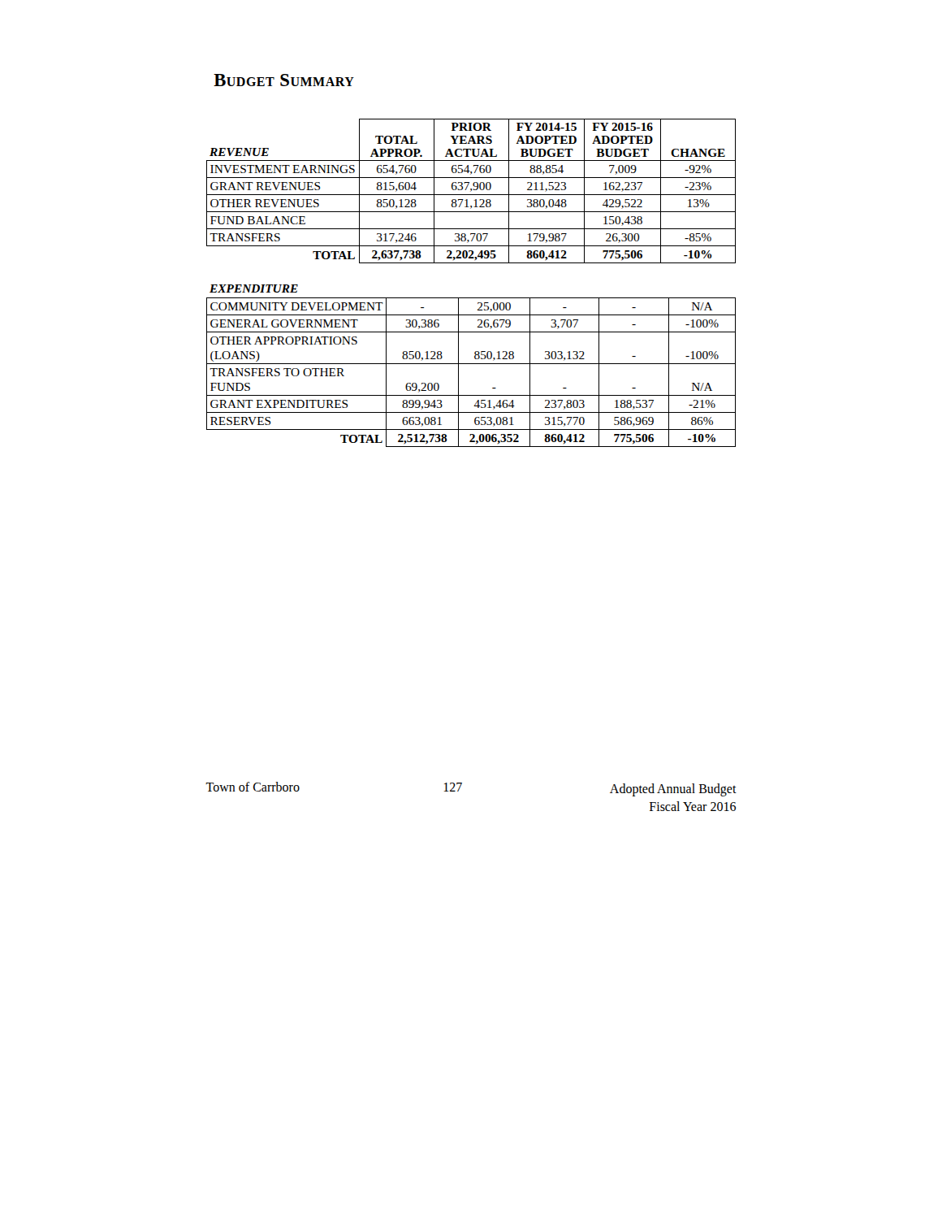Budget Summary
| REVENUE | TOTAL APPROP. | PRIOR YEARS ACTUAL | FY 2014-15 ADOPTED BUDGET | FY 2015-16 ADOPTED BUDGET | CHANGE |
| INVESTMENT EARNINGS | 654,760 | 654,760 | 88,854 | 7,009 | -92% |
| GRANT REVENUES | 815,604 | 637,900 | 211,523 | 162,237 | -23% |
| OTHER REVENUES | 850,128 | 871,128 | 380,048 | 429,522 | 13% |
| FUND BALANCE | | | | 150,438 | |
| TRANSFERS | 317,246 | 38,707 | 179,987 | 26,300 | -85% |
| TOTAL | 2,637,738 | 2,202,495 | 860,412 | 775,506 | -10% |
| EXPENDITURE | | | | | |
| COMMUNITY DEVELOPMENT | - | 25,000 | - | - | N/A |
| GENERAL GOVERNMENT | 30,386 | 26,679 | 3,707 | - | -100% |
| OTHER APPROPRIATIONS (LOANS) | 850,128 | 850,128 | 303,132 | - | -100% |
| TRANSFERS TO OTHER FUNDS | 69,200 | - | - | - | N/A |
| GRANT EXPENDITURES | 899,943 | 451,464 | 237,803 | 188,537 | -21% |
| RESERVES | 663,081 | 653,081 | 315,770 | 586,969 | 86% |
| TOTAL | 2,512,738 | 2,006,352 | 860,412 | 775,506 | -10% |
Town of Carrboro
127
Adopted Annual Budget
Fiscal Year 2016